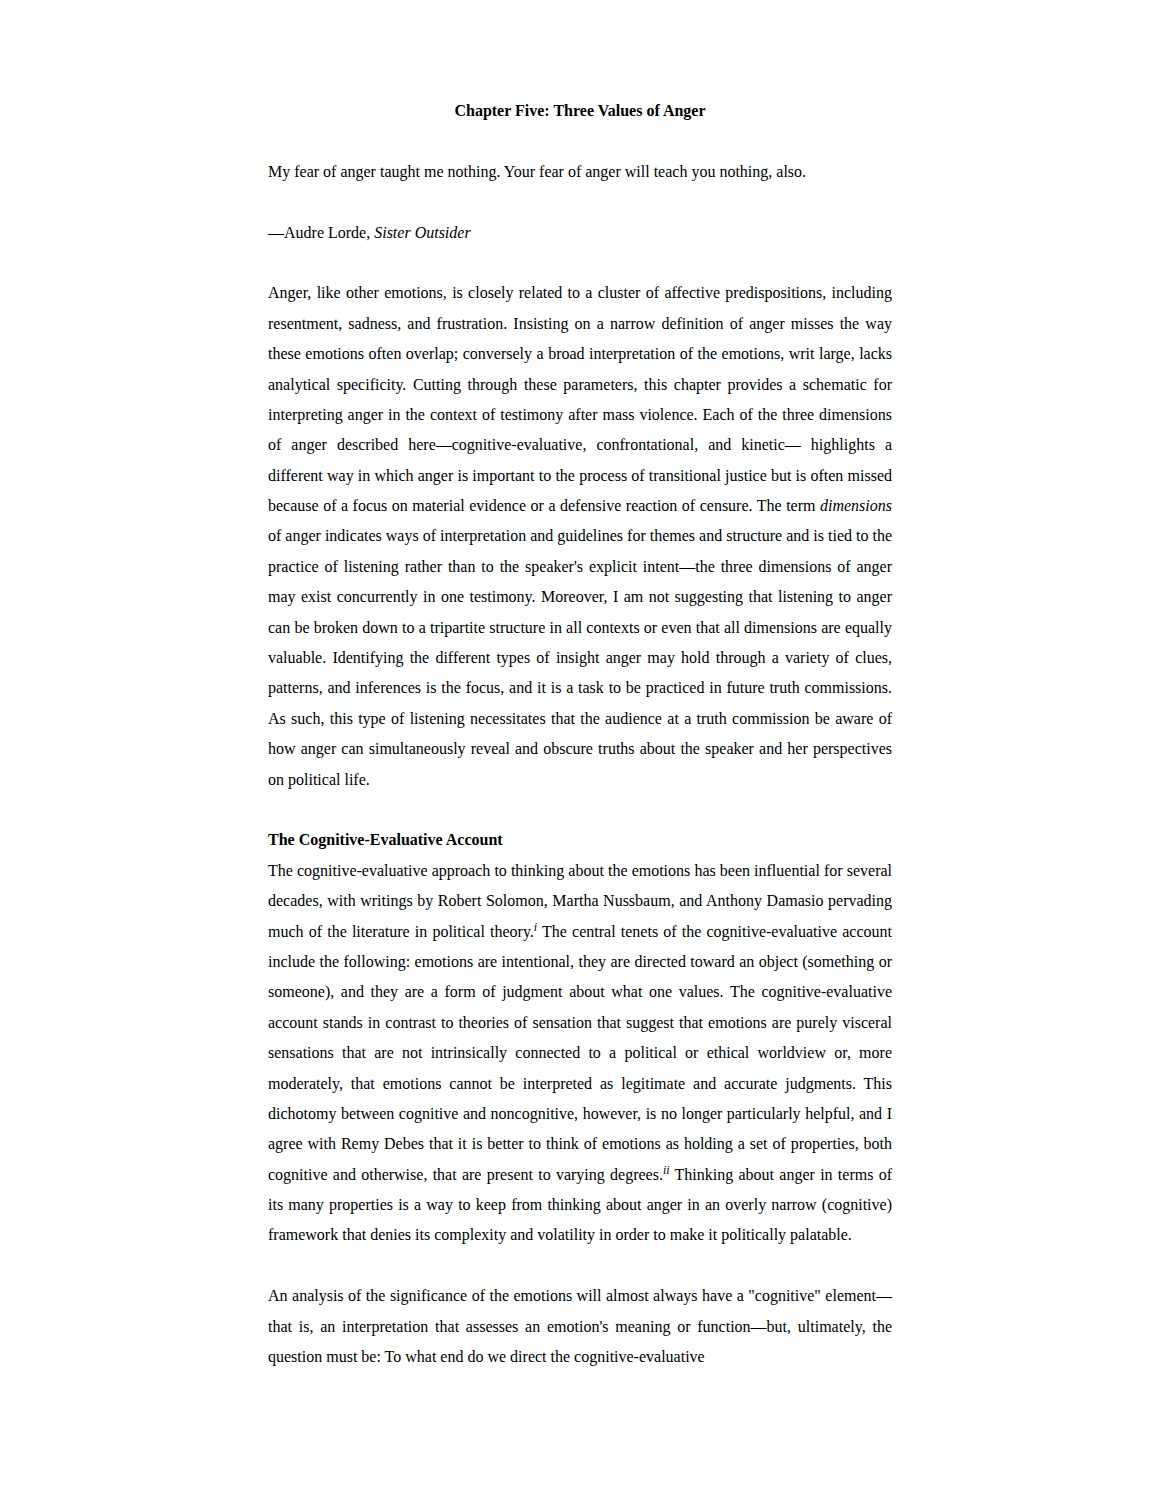Chapter Five: Three Values of Anger
My fear of anger taught me nothing. Your fear of anger will teach you nothing, also.
—Audre Lorde, Sister Outsider
Anger, like other emotions, is closely related to a cluster of affective predispositions, including resentment, sadness, and frustration. Insisting on a narrow definition of anger misses the way these emotions often overlap; conversely a broad interpretation of the emotions, writ large, lacks analytical specificity. Cutting through these parameters, this chapter provides a schematic for interpreting anger in the context of testimony after mass violence. Each of the three dimensions of anger described here—cognitive-evaluative, confrontational, and kinetic— highlights a different way in which anger is important to the process of transitional justice but is often missed because of a focus on material evidence or a defensive reaction of censure. The term dimensions of anger indicates ways of interpretation and guidelines for themes and structure and is tied to the practice of listening rather than to the speaker's explicit intent—the three dimensions of anger may exist concurrently in one testimony. Moreover, I am not suggesting that listening to anger can be broken down to a tripartite structure in all contexts or even that all dimensions are equally valuable. Identifying the different types of insight anger may hold through a variety of clues, patterns, and inferences is the focus, and it is a task to be practiced in future truth commissions. As such, this type of listening necessitates that the audience at a truth commission be aware of how anger can simultaneously reveal and obscure truths about the speaker and her perspectives on political life.
The Cognitive-Evaluative Account
The cognitive-evaluative approach to thinking about the emotions has been influential for several decades, with writings by Robert Solomon, Martha Nussbaum, and Anthony Damasio pervading much of the literature in political theory.i The central tenets of the cognitive-evaluative account include the following: emotions are intentional, they are directed toward an object (something or someone), and they are a form of judgment about what one values. The cognitive-evaluative account stands in contrast to theories of sensation that suggest that emotions are purely visceral sensations that are not intrinsically connected to a political or ethical worldview or, more moderately, that emotions cannot be interpreted as legitimate and accurate judgments. This dichotomy between cognitive and noncognitive, however, is no longer particularly helpful, and I agree with Remy Debes that it is better to think of emotions as holding a set of properties, both cognitive and otherwise, that are present to varying degrees.ii Thinking about anger in terms of its many properties is a way to keep from thinking about anger in an overly narrow (cognitive) framework that denies its complexity and volatility in order to make it politically palatable.
An analysis of the significance of the emotions will almost always have a "cognitive" element—that is, an interpretation that assesses an emotion's meaning or function—but, ultimately, the question must be: To what end do we direct the cognitive-evaluative